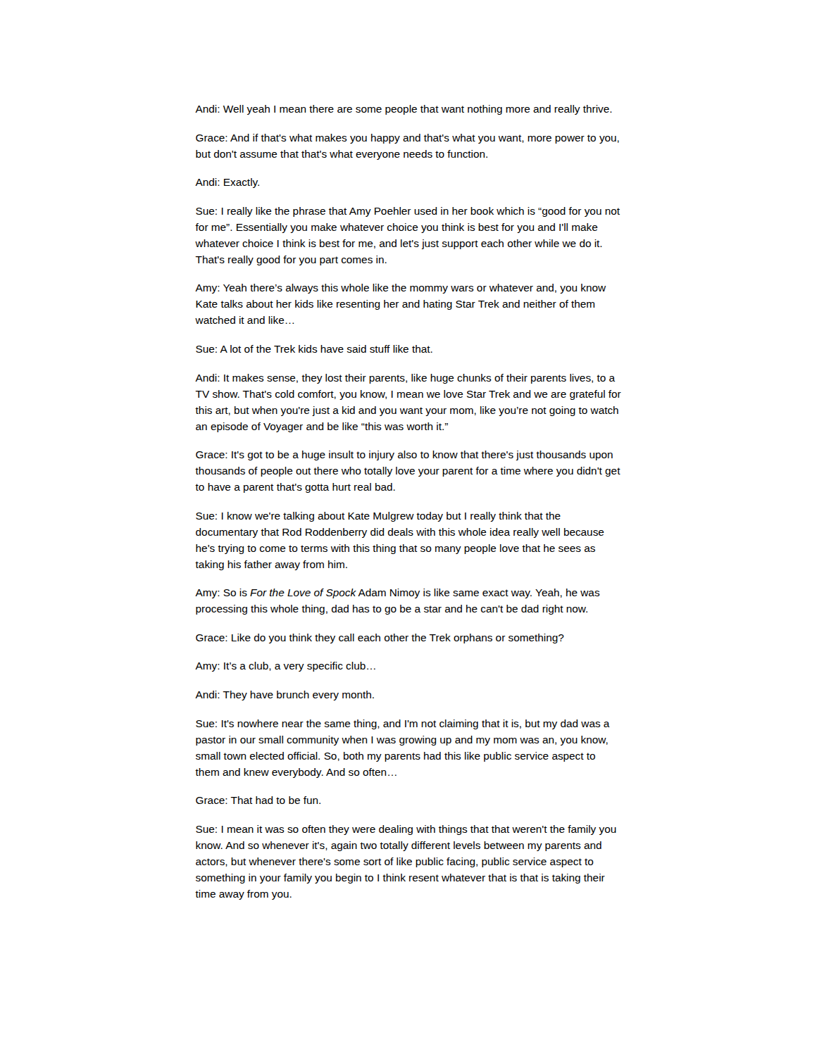Andi: Well yeah I mean there are some people that want nothing more and really thrive.
Grace: And if that's what makes you happy and that's what you want, more power to you, but don't assume that that's what everyone needs to function.
Andi: Exactly.
Sue: I really like the phrase that Amy Poehler used in her book which is “good for you not for me”. Essentially you make whatever choice you think is best for you and I'll make whatever choice I think is best for me, and let's just support each other while we do it. That's really good for you part comes in.
Amy: Yeah there’s always this whole like the mommy wars or whatever and, you know Kate talks about her kids like resenting her and hating Star Trek and neither of them watched it and like…
Sue: A lot of the Trek kids have said stuff like that.
Andi: It makes sense, they lost their parents, like huge chunks of their parents lives, to a TV show. That's cold comfort, you know, I mean we love Star Trek and we are grateful for this art, but when you're just a kid and you want your mom, like you’re not going to watch an episode of Voyager and be like “this was worth it.”
Grace: It's got to be a huge insult to injury also to know that there's just thousands upon thousands of people out there who totally love your parent for a time where you didn't get to have a parent that's gotta hurt real bad.
Sue: I know we're talking about Kate Mulgrew today but I really think that the documentary that Rod Roddenberry did deals with this whole idea really well because he's trying to come to terms with this thing that so many people love that he sees as taking his father away from him.
Amy: So is For the Love of Spock Adam Nimoy is like same exact way. Yeah, he was processing this whole thing, dad has to go be a star and he can't be dad right now.
Grace: Like do you think they call each other the Trek orphans or something?
Amy: It’s a club, a very specific club…
Andi: They have brunch every month.
Sue: It's nowhere near the same thing, and I'm not claiming that it is, but my dad was a pastor in our small community when I was growing up and my mom was an, you know, small town elected official. So, both my parents had this like public service aspect to them and knew everybody. And so often…
Grace: That had to be fun.
Sue: I mean it was so often they were dealing with things that that weren't the family you know. And so whenever it's, again two totally different levels between my parents and actors, but whenever there's some sort of like public facing, public service aspect to something in your family you begin to I think resent whatever that is that is taking their time away from you.